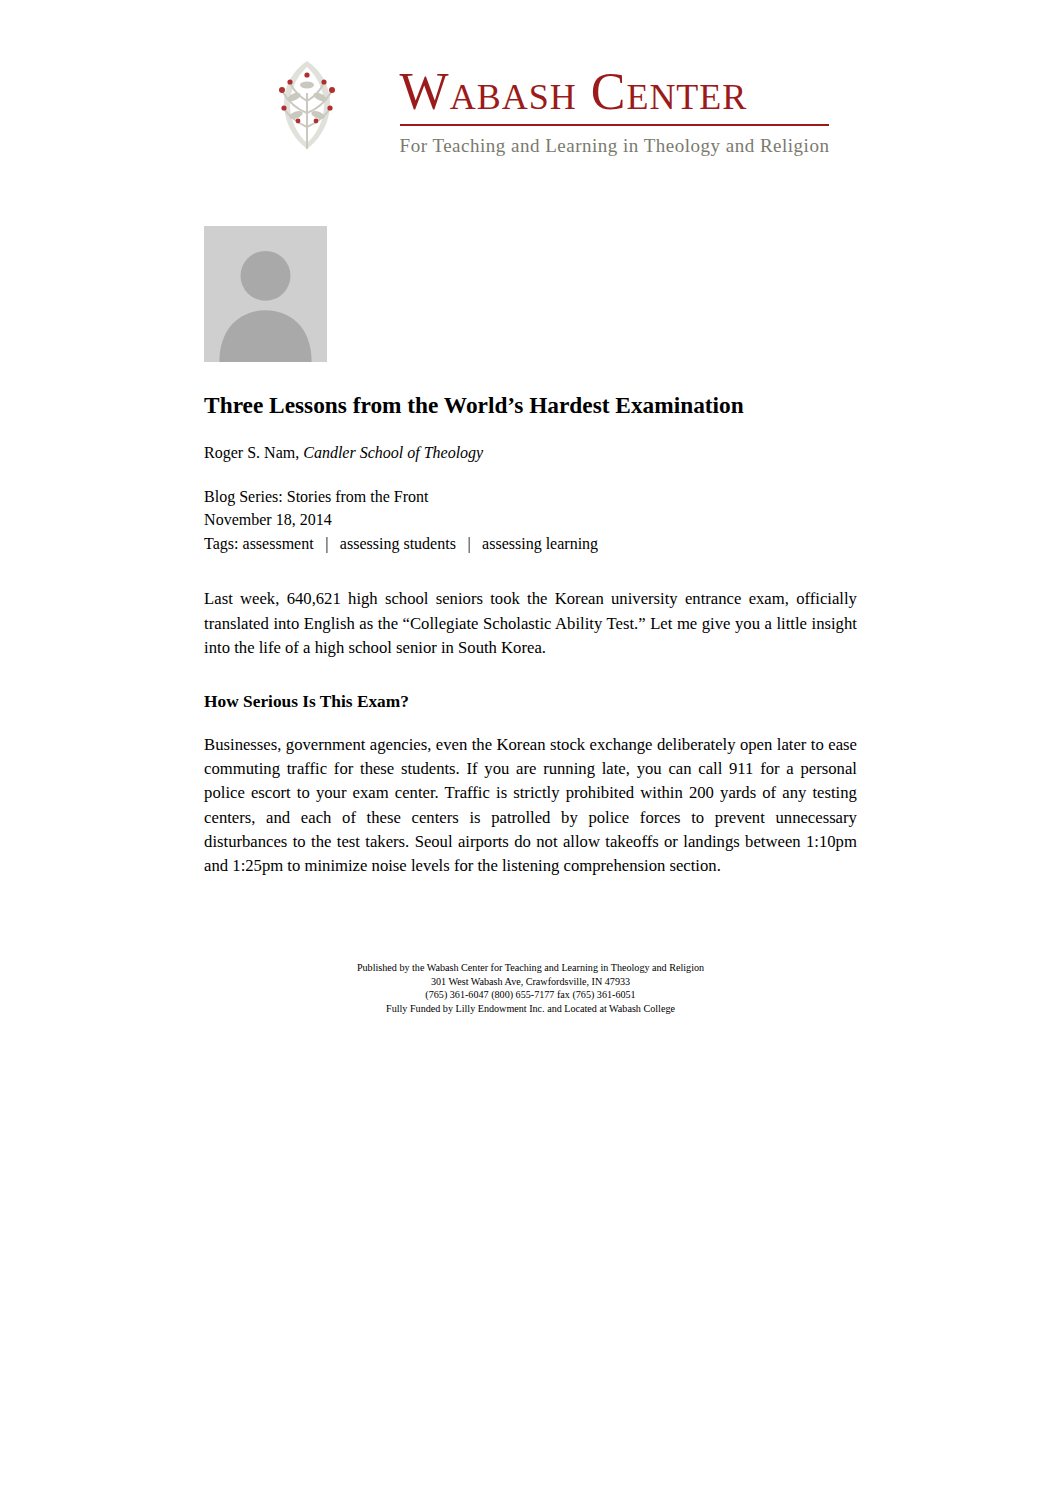Wabash Center
For Teaching and Learning in Theology and Religion
Three Lessons from the World’s Hardest Examination
Roger S. Nam, Candler School of Theology
Blog Series: Stories from the Front
November 18, 2014
Tags: assessment|assessing students|assessing learning
Last week, 640,621 high school seniors took the Korean university entrance exam, officially translated into English as the “Collegiate Scholastic Ability Test.” Let me give you a little insight into the life of a high school senior in South Korea.
How Serious Is This Exam?
Businesses, government agencies, even the Korean stock exchange deliberately open later to ease commuting traffic for these students. If you are running late, you can call 911 for a personal police escort to your exam center. Traffic is strictly prohibited within 200 yards of any testing centers, and each of these centers is patrolled by police forces to prevent unnecessary disturbances to the test takers. Seoul airports do not allow takeoffs or landings between 1:10pm and 1:25pm to minimize noise levels for the listening comprehension section.
Published by the Wabash Center for Teaching and Learning in Theology and Religion
301 West Wabash Ave, Crawfordsville, IN 47933
(765) 361-6047 (800) 655-7177 fax (765) 361-6051
Fully Funded by Lilly Endowment Inc. and Located at Wabash College